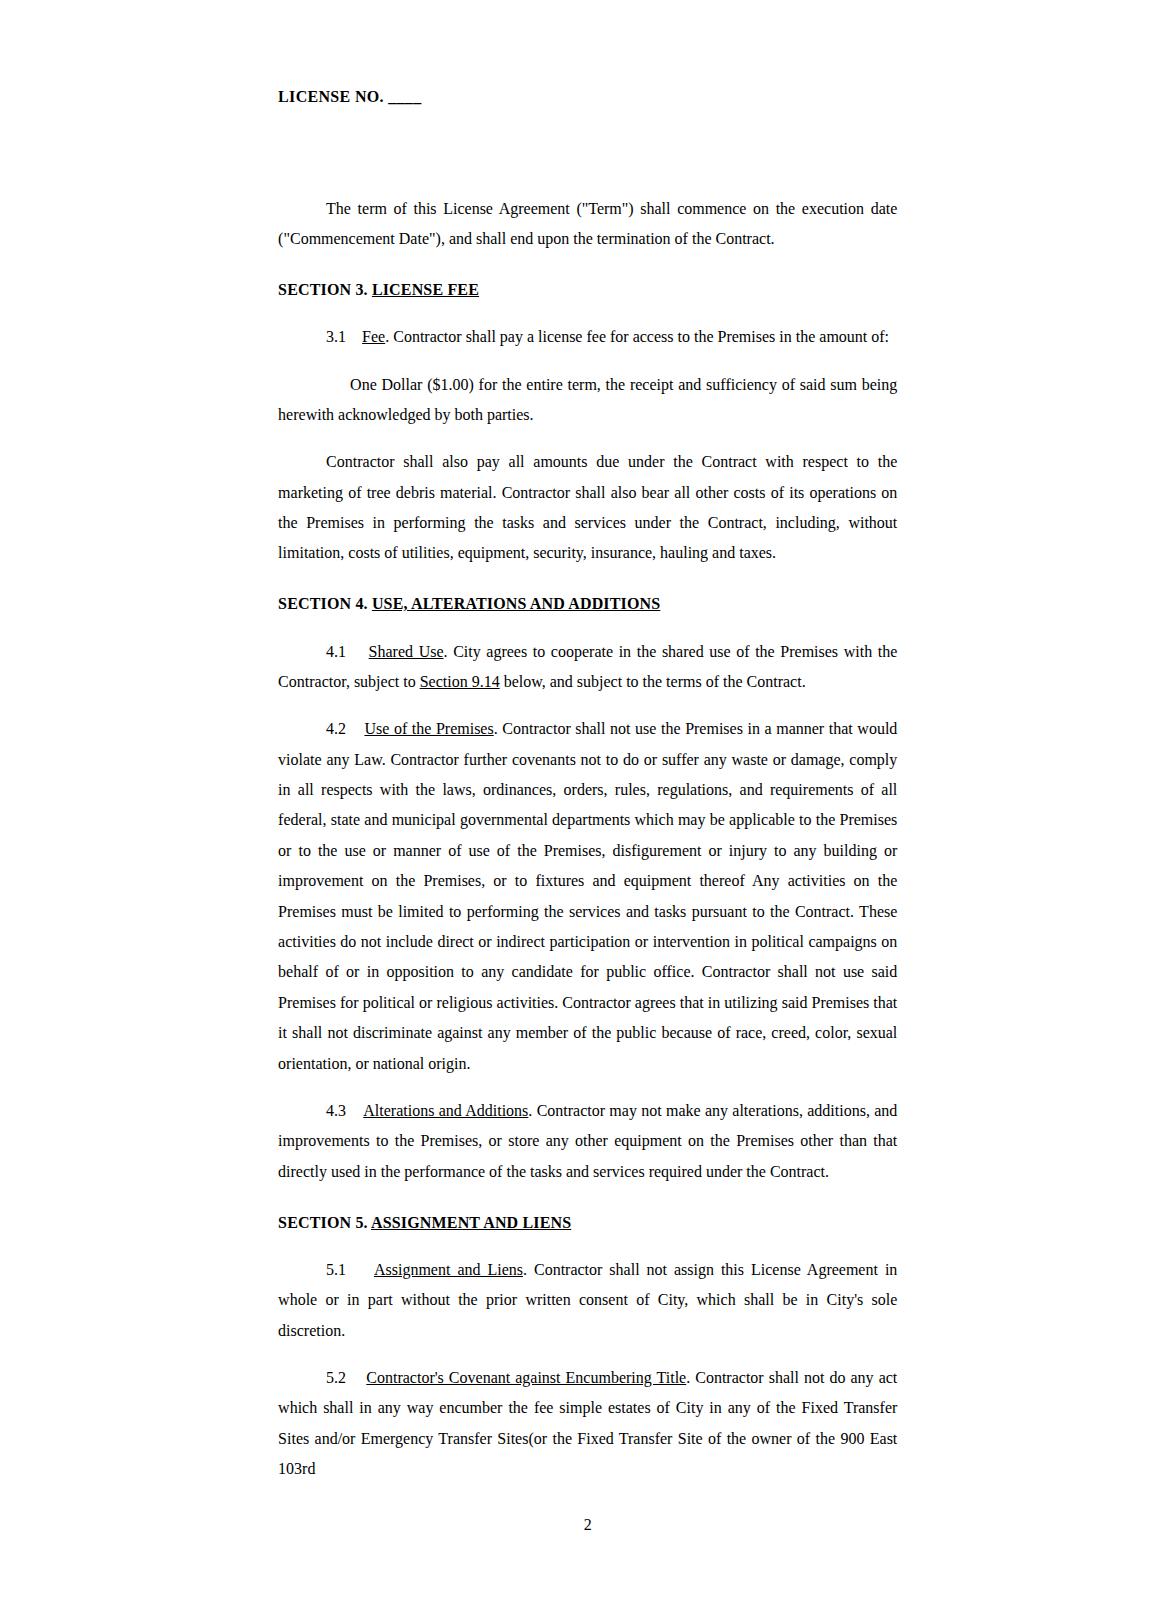LICENSE NO. ____
The term of this License Agreement ("Term") shall commence on the execution date ("Commencement Date"), and shall end upon the termination of the Contract.
SECTION 3. LICENSE FEE
3.1 Fee. Contractor shall pay a license fee for access to the Premises in the amount of:
One Dollar ($1.00) for the entire term, the receipt and sufficiency of said sum being herewith acknowledged by both parties.
Contractor shall also pay all amounts due under the Contract with respect to the marketing of tree debris material. Contractor shall also bear all other costs of its operations on the Premises in performing the tasks and services under the Contract, including, without limitation, costs of utilities, equipment, security, insurance, hauling and taxes.
SECTION 4. USE, ALTERATIONS AND ADDITIONS
4.1 Shared Use. City agrees to cooperate in the shared use of the Premises with the Contractor, subject to Section 9.14 below, and subject to the terms of the Contract.
4.2 Use of the Premises. Contractor shall not use the Premises in a manner that would violate any Law. Contractor further covenants not to do or suffer any waste or damage, comply in all respects with the laws, ordinances, orders, rules, regulations, and requirements of all federal, state and municipal governmental departments which may be applicable to the Premises or to the use or manner of use of the Premises, disfigurement or injury to any building or improvement on the Premises, or to fixtures and equipment thereof Any activities on the Premises must be limited to performing the services and tasks pursuant to the Contract. These activities do not include direct or indirect participation or intervention in political campaigns on behalf of or in opposition to any candidate for public office. Contractor shall not use said Premises for political or religious activities. Contractor agrees that in utilizing said Premises that it shall not discriminate against any member of the public because of race, creed, color, sexual orientation, or national origin.
4.3 Alterations and Additions. Contractor may not make any alterations, additions, and improvements to the Premises, or store any other equipment on the Premises other than that directly used in the performance of the tasks and services required under the Contract.
SECTION 5. ASSIGNMENT AND LIENS
5.1 Assignment and Liens. Contractor shall not assign this License Agreement in whole or in part without the prior written consent of City, which shall be in City's sole discretion.
5.2 Contractor's Covenant against Encumbering Title. Contractor shall not do any act which shall in any way encumber the fee simple estates of City in any of the Fixed Transfer Sites and/or Emergency Transfer Sites(or the Fixed Transfer Site of the owner of the 900 East 103rd
2